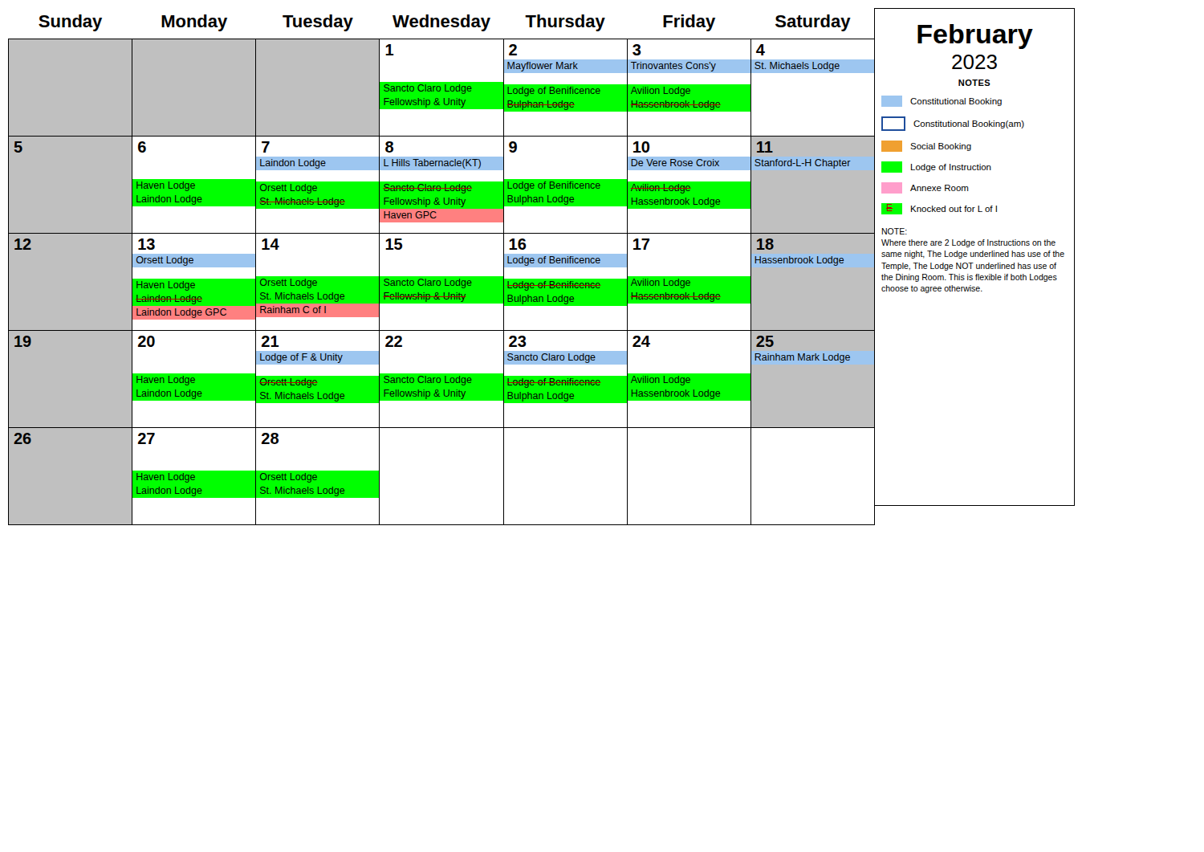| Sunday | Monday | Tuesday | Wednesday | Thursday | Friday | Saturday |
| --- | --- | --- | --- | --- | --- | --- |
| | | | 1 Sancto Claro Lodge Fellowship & Unity | 2 Mayflower Mark Lodge of Benificence Bulphan Lodge | 3 Trinovantes Cons'y Avilion Lodge Hassenbrook Lodge | 4 St. Michaels Lodge |
| 5 | 6 Haven Lodge Laindon Lodge | 7 Laindon Lodge Orsett Lodge St. Michaels Lodge | 8 L Hills Tabernacle(KT) Sancto Claro Lodge Fellowship & Unity Haven GPC | 9 Lodge of Benificence Bulphan Lodge | 10 De Vere Rose Croix Avilion Lodge Hassenbrook Lodge | 11 Stanford-L-H Chapter |
| 12 | 13 Orsett Lodge Haven Lodge Laindon Lodge Laindon Lodge GPC | 14 Orsett Lodge St. Michaels Lodge Rainham C of I | 15 Sancto Claro Lodge Fellowship & Unity | 16 Lodge of Benificence Lodge of Benificence Bulphan Lodge | 17 Avilion Lodge Hassenbrook Lodge | 18 Hassenbrook Lodge |
| 19 | 20 Haven Lodge Laindon Lodge | 21 Lodge of F & Unity Orsett Lodge St. Michaels Lodge | 22 Sancto Claro Lodge Fellowship & Unity | 23 Sancto Claro Lodge Lodge of Benificence Bulphan Lodge | 24 Avilion Lodge Hassenbrook Lodge | 25 Rainham Mark Lodge |
| 26 | 27 Haven Lodge Laindon Lodge | 28 Orsett Lodge St. Michaels Lodge | | | | |
February
2023
NOTES
Constitutional Booking
Constitutional Booking(am)
Social Booking
Lodge of Instruction
Annexe Room
E
Knocked out for L of I
NOTE:
Where there are 2 Lodge of Instructions on the same night, The Lodge underlined has use of the Temple, The Lodge NOT underlined has use of the Dining Room. This is flexible if both Lodges choose to agree otherwise.